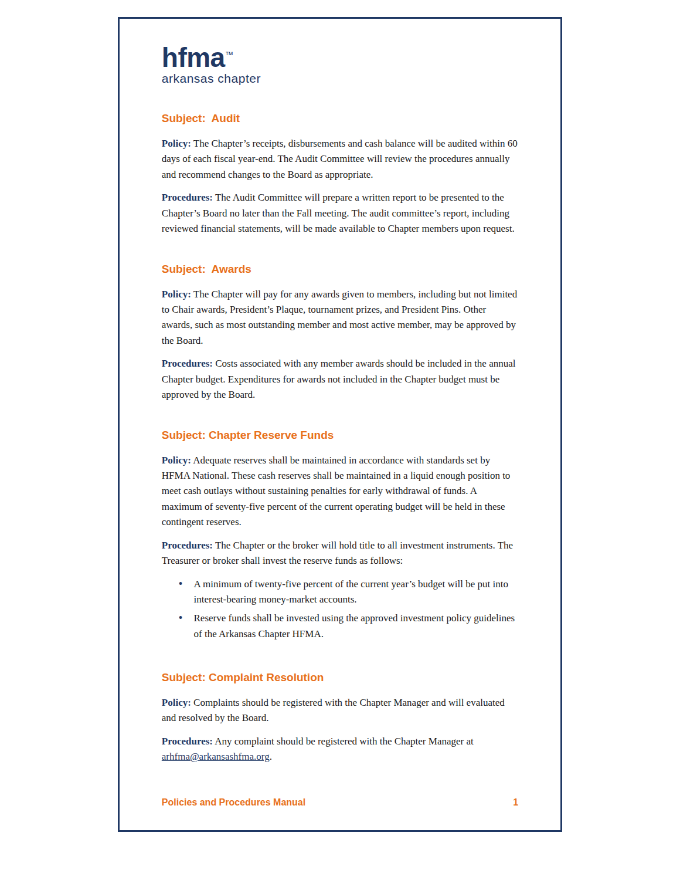hfma™
arkansas chapter
Subject: Audit
Policy: The Chapter’s receipts, disbursements and cash balance will be audited within 60 days of each fiscal year-end. The Audit Committee will review the procedures annually and recommend changes to the Board as appropriate.
Procedures: The Audit Committee will prepare a written report to be presented to the Chapter’s Board no later than the Fall meeting. The audit committee’s report, including reviewed financial statements, will be made available to Chapter members upon request.
Subject: Awards
Policy: The Chapter will pay for any awards given to members, including but not limited to Chair awards, President’s Plaque, tournament prizes, and President Pins. Other awards, such as most outstanding member and most active member, may be approved by the Board.
Procedures: Costs associated with any member awards should be included in the annual Chapter budget. Expenditures for awards not included in the Chapter budget must be approved by the Board.
Subject: Chapter Reserve Funds
Policy: Adequate reserves shall be maintained in accordance with standards set by HFMA National. These cash reserves shall be maintained in a liquid enough position to meet cash outlays without sustaining penalties for early withdrawal of funds. A maximum of seventy-five percent of the current operating budget will be held in these contingent reserves.
Procedures: The Chapter or the broker will hold title to all investment instruments. The Treasurer or broker shall invest the reserve funds as follows:
A minimum of twenty-five percent of the current year’s budget will be put into interest-bearing money-market accounts.
Reserve funds shall be invested using the approved investment policy guidelines of the Arkansas Chapter HFMA.
Subject: Complaint Resolution
Policy: Complaints should be registered with the Chapter Manager and will evaluated and resolved by the Board.
Procedures: Any complaint should be registered with the Chapter Manager at arhfma@arkansashfma.org.
Policies and Procedures Manual 1